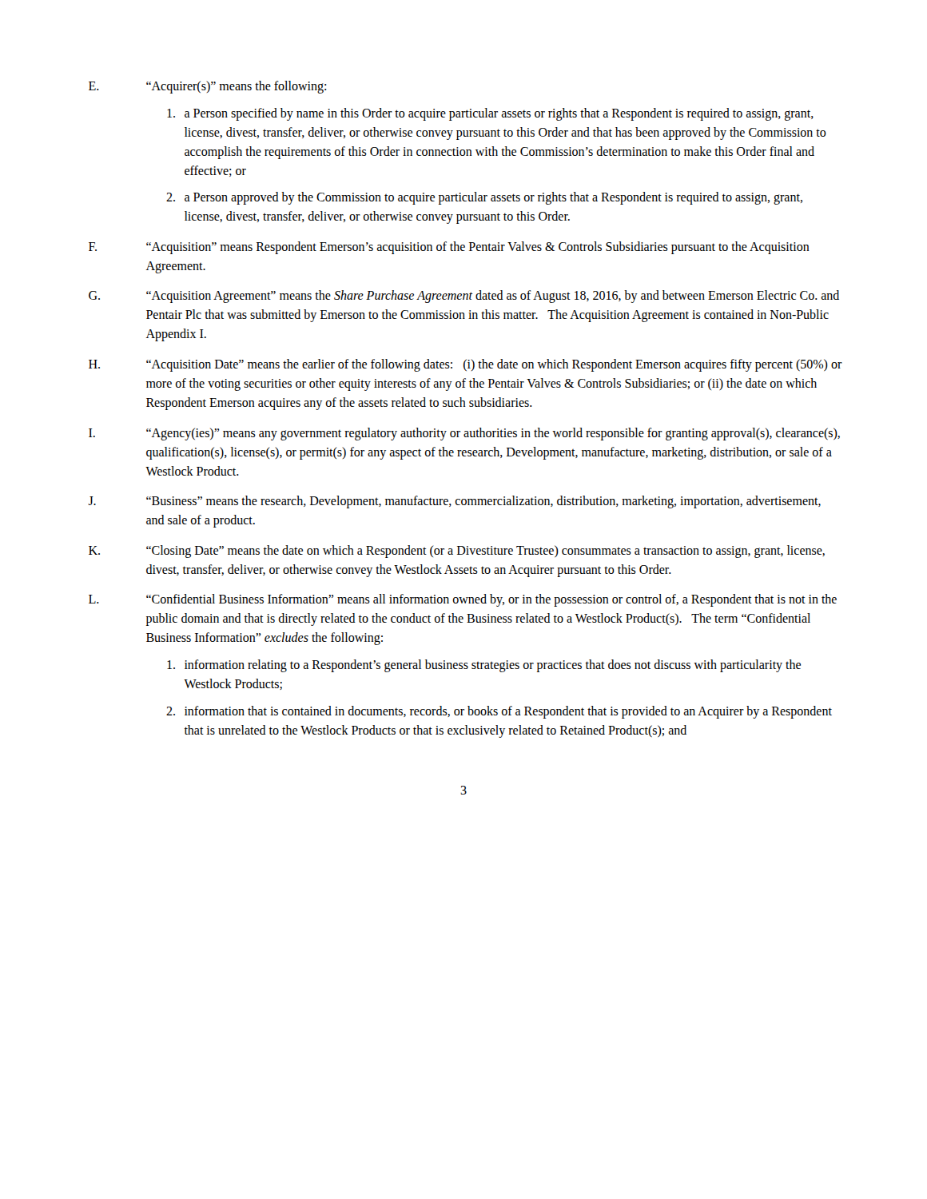E.
“Acquirer(s)” means the following:
a Person specified by name in this Order to acquire particular assets or rights that a Respondent is required to assign, grant, license, divest, transfer, deliver, or otherwise convey pursuant to this Order and that has been approved by the Commission to accomplish the requirements of this Order in connection with the Commission’s determination to make this Order final and effective; or
a Person approved by the Commission to acquire particular assets or rights that a Respondent is required to assign, grant, license, divest, transfer, deliver, or otherwise convey pursuant to this Order.
F.
“Acquisition” means Respondent Emerson’s acquisition of the Pentair Valves & Controls Subsidiaries pursuant to the Acquisition Agreement.
G.
“Acquisition Agreement” means the Share Purchase Agreement dated as of August 18, 2016, by and between Emerson Electric Co. and Pentair Plc that was submitted by Emerson to the Commission in this matter. The Acquisition Agreement is contained in Non-Public Appendix I.
H.
“Acquisition Date” means the earlier of the following dates: (i) the date on which Respondent Emerson acquires fifty percent (50%) or more of the voting securities or other equity interests of any of the Pentair Valves & Controls Subsidiaries; or (ii) the date on which Respondent Emerson acquires any of the assets related to such subsidiaries.
I.
“Agency(ies)” means any government regulatory authority or authorities in the world responsible for granting approval(s), clearance(s), qualification(s), license(s), or permit(s) for any aspect of the research, Development, manufacture, marketing, distribution, or sale of a Westlock Product.
J.
“Business” means the research, Development, manufacture, commercialization, distribution, marketing, importation, advertisement, and sale of a product.
K.
“Closing Date” means the date on which a Respondent (or a Divestiture Trustee) consummates a transaction to assign, grant, license, divest, transfer, deliver, or otherwise convey the Westlock Assets to an Acquirer pursuant to this Order.
L.
“Confidential Business Information” means all information owned by, or in the possession or control of, a Respondent that is not in the public domain and that is directly related to the conduct of the Business related to a Westlock Product(s). The term “Confidential Business Information” excludes the following:
information relating to a Respondent’s general business strategies or practices that does not discuss with particularity the Westlock Products;
information that is contained in documents, records, or books of a Respondent that is provided to an Acquirer by a Respondent that is unrelated to the Westlock Products or that is exclusively related to Retained Product(s); and
3